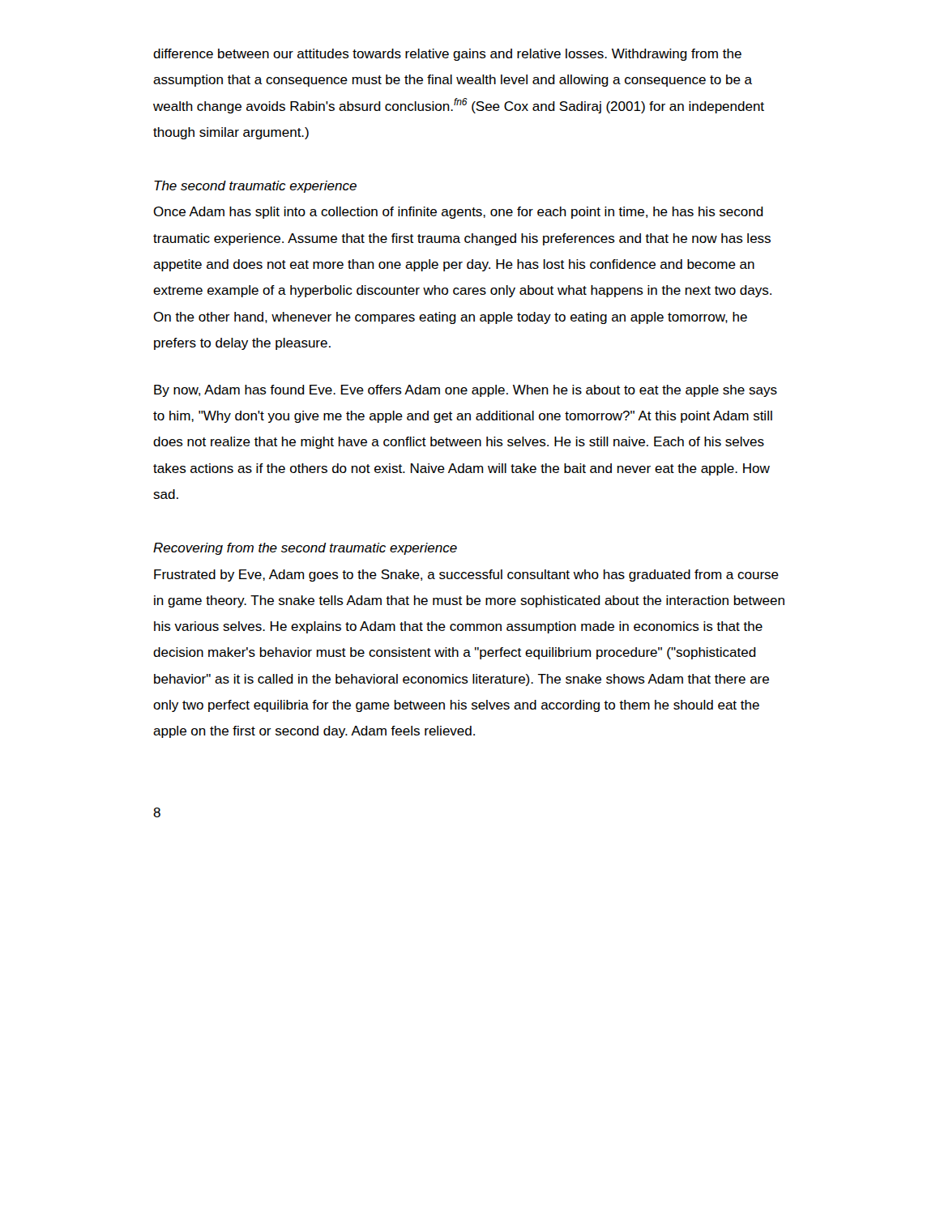difference between our attitudes towards relative gains and relative losses. Withdrawing from the assumption that a consequence must be the final wealth level and allowing a consequence to be a wealth change avoids Rabin's absurd conclusion.fn6 (See Cox and Sadiraj (2001) for an independent though similar argument.)
The second traumatic experience
Once Adam has split into a collection of infinite agents, one for each point in time, he has his second traumatic experience. Assume that the first trauma changed his preferences and that he now has less appetite and does not eat more than one apple per day. He has lost his confidence and become an extreme example of a hyperbolic discounter who cares only about what happens in the next two days. On the other hand, whenever he compares eating an apple today to eating an apple tomorrow, he prefers to delay the pleasure.
By now, Adam has found Eve. Eve offers Adam one apple. When he is about to eat the apple she says to him, "Why don't you give me the apple and get an additional one tomorrow?" At this point Adam still does not realize that he might have a conflict between his selves. He is still naive. Each of his selves takes actions as if the others do not exist. Naive Adam will take the bait and never eat the apple. How sad.
Recovering from the second traumatic experience
Frustrated by Eve, Adam goes to the Snake, a successful consultant who has graduated from a course in game theory. The snake tells Adam that he must be more sophisticated about the interaction between his various selves. He explains to Adam that the common assumption made in economics is that the decision maker's behavior must be consistent with a "perfect equilibrium procedure" ("sophisticated behavior" as it is called in the behavioral economics literature). The snake shows Adam that there are only two perfect equilibria for the game between his selves and according to them he should eat the apple on the first or second day. Adam feels relieved.
8